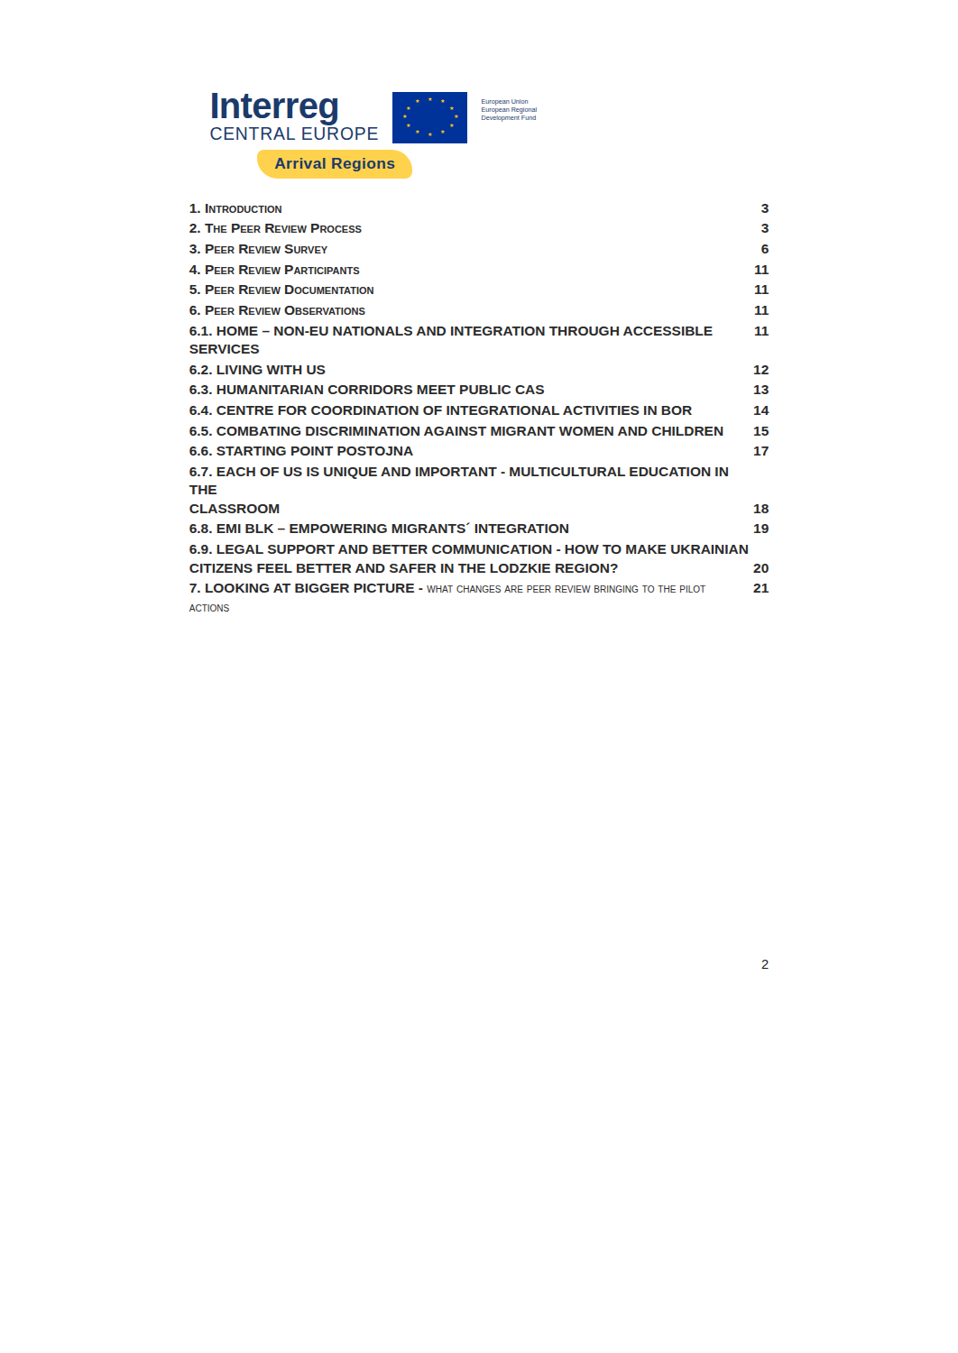Interreg
CENTRAL EUROPE
★ ★ ★ ★ ★ ★ ★ ★ ★ ★ ★ ★
European Union
European Regional
Development Fund
Arrival Regions
1. I NTRODUCTION
3
2. T HE PEER REVIEW PROCESS
3
3. P EER REVIEW SURVEY
6
4. P EER REVIEW PARTICIPANTS
11
5. P EER REVIEW DOCUMENTATION
11
6. P EER REVIEW OBSERVATIONS
11
6.1. Home – non-EU nationals and integration through accessible services
11
6.2. Living with us
12
6.3. Humanitarian corridors meet public CAS
13
6.4. Centre for coordination of integrational activities in Bor
14
6.5. Combating discrimination against migrant women and children
15
6.6. Starting point Postojna
17
6.7. Each of us is unique and important - multicultural education in the
classroom
18
6.8. EMI BLK – empowering migrants´ integration
19
6.9. Legal support and better communication - how to make Ukrainian
citizens feel better and safer in the Lodzkie region?
20
7. LOOKING AT BIGGER PICTURE - what changes are peer review bringing to the pilot actions
21
2